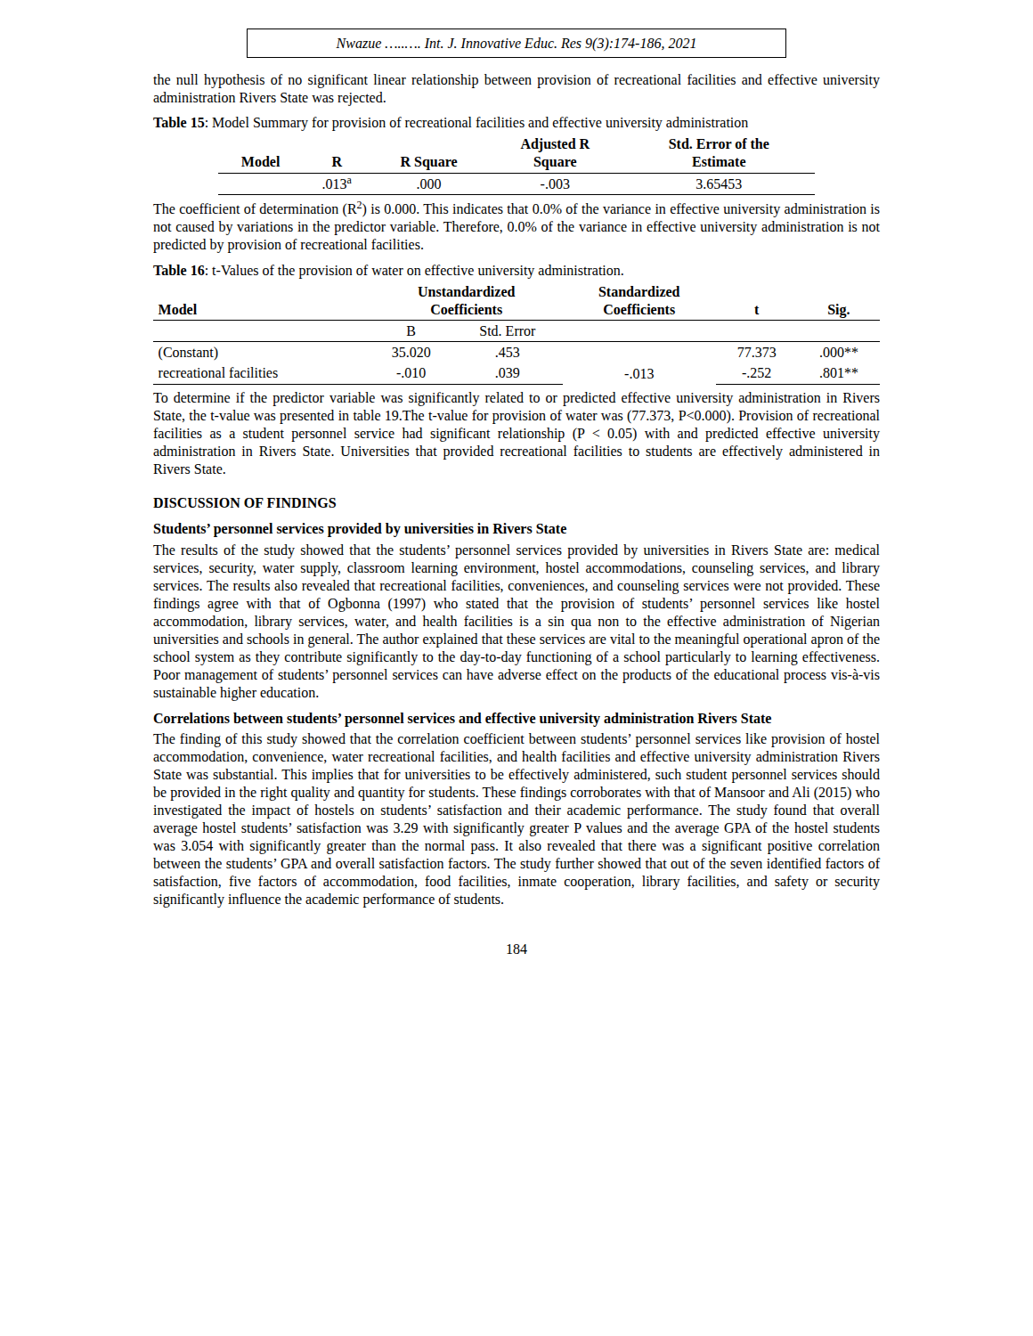Nwazue …..…. Int. J. Innovative Educ. Res 9(3):174-186, 2021
the null hypothesis of no significant linear relationship between provision of recreational facilities and effective university administration Rivers State was rejected.
Table 15: Model Summary for provision of recreational facilities and effective university administration
| Model | R | R Square | Adjusted R Square | Std. Error of the Estimate |
| --- | --- | --- | --- | --- |
| | .013 a | .000 | -.003 | 3.65453 |
The coefficient of determination (R2) is 0.000. This indicates that 0.0% of the variance in effective university administration is not caused by variations in the predictor variable. Therefore, 0.0% of the variance in effective university administration is not predicted by provision of recreational facilities.
Table 16: t-Values of the provision of water on effective university administration.
| Model | Unstandardized Coefficients | Standardized Coefficients | t | Sig. |
| --- | --- | --- | --- | --- |
| | B | Std. Error | | | |
| (Constant) | 35.020 | .453 | -.013 | 77.373 | .000** |
| recreational facilities | -.010 | .039 | -.252 | .801** |
To determine if the predictor variable was significantly related to or predicted effective university administration in Rivers State, the t-value was presented in table 19.The t-value for provision of water was (77.373, P<0.000). Provision of recreational facilities as a student personnel service had significant relationship (P < 0.05) with and predicted effective university administration in Rivers State. Universities that provided recreational facilities to students are effectively administered in Rivers State.
DISCUSSION OF FINDINGS
Students’ personnel services provided by universities in Rivers State
The results of the study showed that the students’ personnel services provided by universities in Rivers State are: medical services, security, water supply, classroom learning environment, hostel accommodations, counseling services, and library services. The results also revealed that recreational facilities, conveniences, and counseling services were not provided. These findings agree with that of Ogbonna (1997) who stated that the provision of students’ personnel services like hostel accommodation, library services, water, and health facilities is a sin qua non to the effective administration of Nigerian universities and schools in general. The author explained that these services are vital to the meaningful operational apron of the school system as they contribute significantly to the day-to-day functioning of a school particularly to learning effectiveness. Poor management of students’ personnel services can have adverse effect on the products of the educational process vis-à-vis sustainable higher education.
Correlations between students’ personnel services and effective university administration Rivers State
The finding of this study showed that the correlation coefficient between students’ personnel services like provision of hostel accommodation, convenience, water recreational facilities, and health facilities and effective university administration Rivers State was substantial. This implies that for universities to be effectively administered, such student personnel services should be provided in the right quality and quantity for students. These findings corroborates with that of Mansoor and Ali (2015) who investigated the impact of hostels on students’ satisfaction and their academic performance. The study found that overall average hostel students’ satisfaction was 3.29 with significantly greater P values and the average GPA of the hostel students was 3.054 with significantly greater than the normal pass. It also revealed that there was a significant positive correlation between the students’ GPA and overall satisfaction factors. The study further showed that out of the seven identified factors of satisfaction, five factors of accommodation, food facilities, inmate cooperation, library facilities, and safety or security significantly influence the academic performance of students.
184